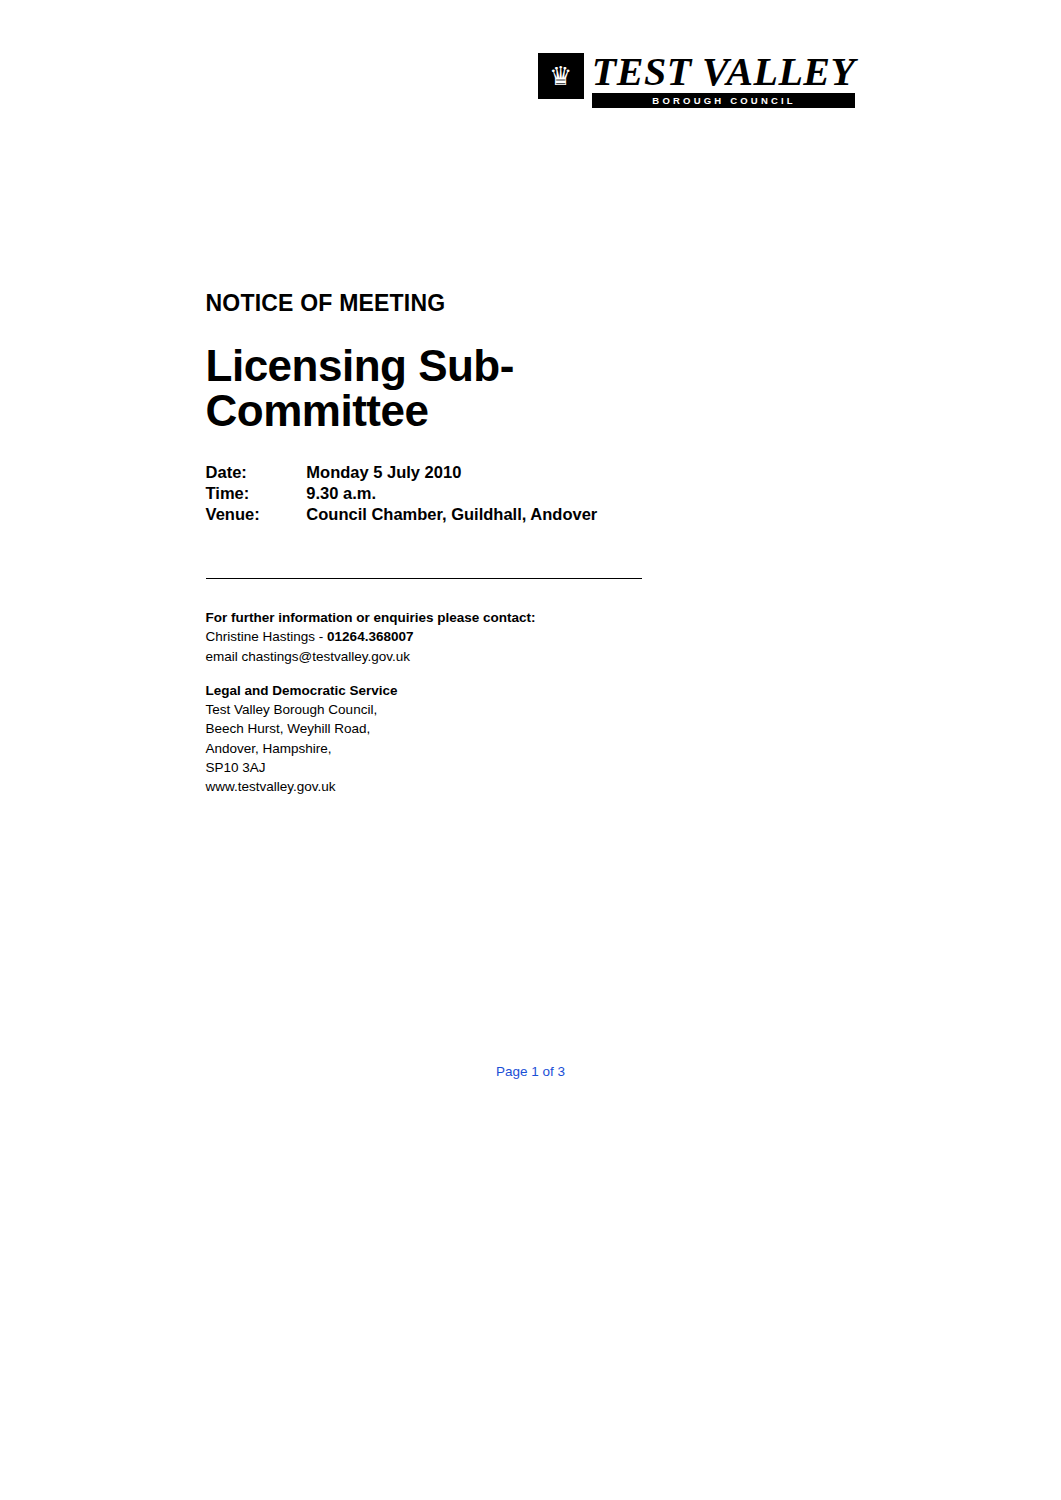♛
TEST VALLEY
BOROUGH COUNCIL
NOTICE OF MEETING
Licensing Sub-
Committee
| Date: | Monday 5 July 2010 |
| Time: | 9.30 a.m. |
| Venue: | Council Chamber, Guildhall, Andover |
For further information or enquiries please contact:
Christine Hastings - 01264.368007
email chastings@testvalley.gov.uk
Legal and Democratic Service
Test Valley Borough Council,
Beech Hurst, Weyhill Road,
Andover, Hampshire,
SP10 3AJ
www.testvalley.gov.uk
Page 1 of 3